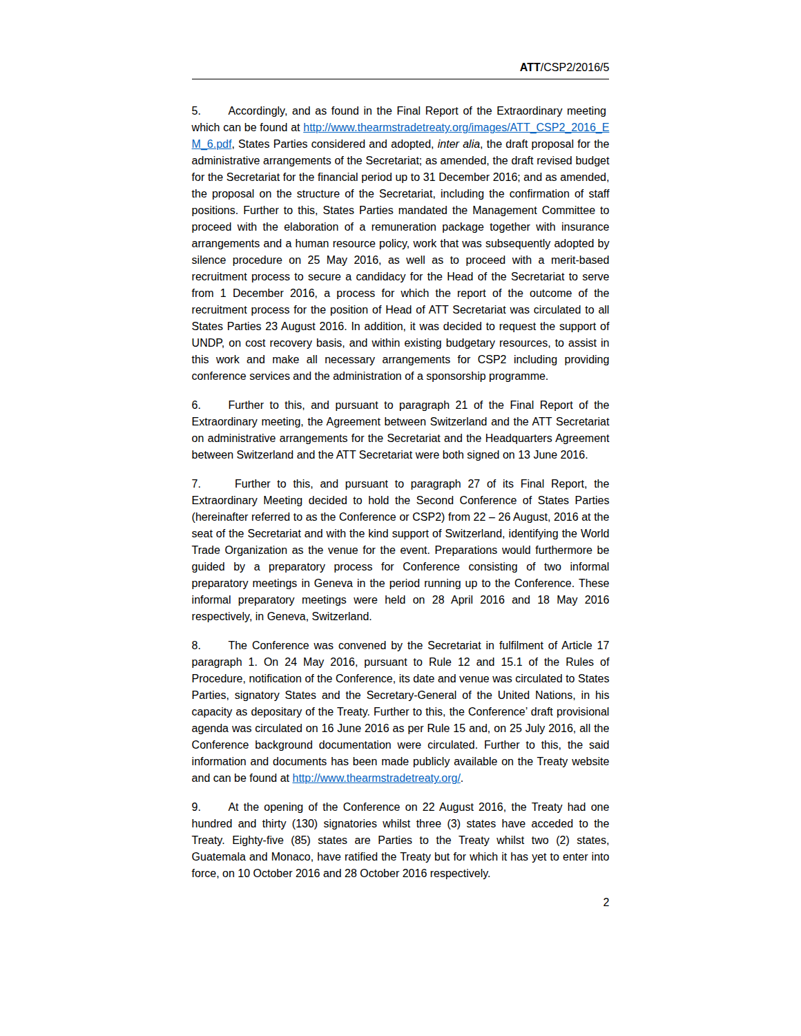ATT/CSP2/2016/5
5. Accordingly, and as found in the Final Report of the Extraordinary meeting which can be found at http://www.thearmstradetreaty.org/images/ATT_CSP2_2016_EM_6.pdf, States Parties considered and adopted, inter alia, the draft proposal for the administrative arrangements of the Secretariat; as amended, the draft revised budget for the Secretariat for the financial period up to 31 December 2016; and as amended, the proposal on the structure of the Secretariat, including the confirmation of staff positions. Further to this, States Parties mandated the Management Committee to proceed with the elaboration of a remuneration package together with insurance arrangements and a human resource policy, work that was subsequently adopted by silence procedure on 25 May 2016, as well as to proceed with a merit-based recruitment process to secure a candidacy for the Head of the Secretariat to serve from 1 December 2016, a process for which the report of the outcome of the recruitment process for the position of Head of ATT Secretariat was circulated to all States Parties 23 August 2016. In addition, it was decided to request the support of UNDP, on cost recovery basis, and within existing budgetary resources, to assist in this work and make all necessary arrangements for CSP2 including providing conference services and the administration of a sponsorship programme.
6. Further to this, and pursuant to paragraph 21 of the Final Report of the Extraordinary meeting, the Agreement between Switzerland and the ATT Secretariat on administrative arrangements for the Secretariat and the Headquarters Agreement between Switzerland and the ATT Secretariat were both signed on 13 June 2016.
7. Further to this, and pursuant to paragraph 27 of its Final Report, the Extraordinary Meeting decided to hold the Second Conference of States Parties (hereinafter referred to as the Conference or CSP2) from 22 – 26 August, 2016 at the seat of the Secretariat and with the kind support of Switzerland, identifying the World Trade Organization as the venue for the event. Preparations would furthermore be guided by a preparatory process for Conference consisting of two informal preparatory meetings in Geneva in the period running up to the Conference. These informal preparatory meetings were held on 28 April 2016 and 18 May 2016 respectively, in Geneva, Switzerland.
8. The Conference was convened by the Secretariat in fulfilment of Article 17 paragraph 1. On 24 May 2016, pursuant to Rule 12 and 15.1 of the Rules of Procedure, notification of the Conference, its date and venue was circulated to States Parties, signatory States and the Secretary-General of the United Nations, in his capacity as depositary of the Treaty. Further to this, the Conference’ draft provisional agenda was circulated on 16 June 2016 as per Rule 15 and, on 25 July 2016, all the Conference background documentation were circulated. Further to this, the said information and documents has been made publicly available on the Treaty website and can be found at http://www.thearmstradetreaty.org/.
9. At the opening of the Conference on 22 August 2016, the Treaty had one hundred and thirty (130) signatories whilst three (3) states have acceded to the Treaty. Eighty-five (85) states are Parties to the Treaty whilst two (2) states, Guatemala and Monaco, have ratified the Treaty but for which it has yet to enter into force, on 10 October 2016 and 28 October 2016 respectively.
2